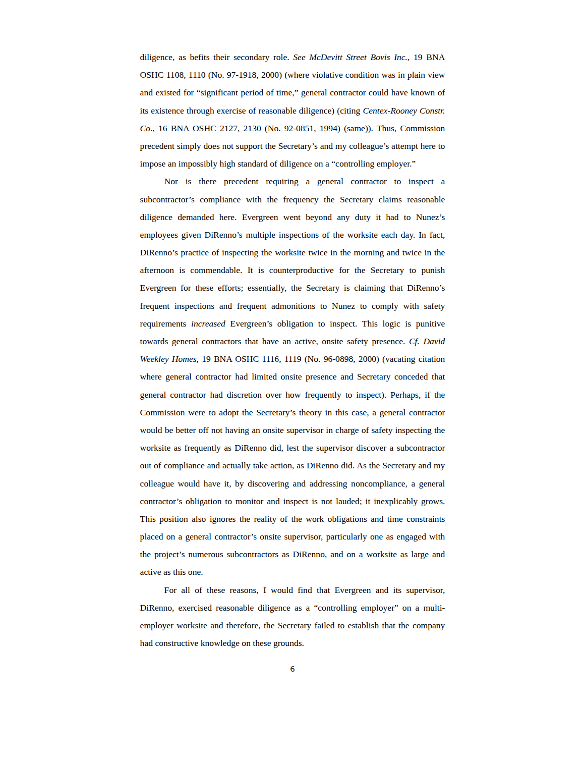diligence, as befits their secondary role. See McDevitt Street Bovis Inc., 19 BNA OSHC 1108, 1110 (No. 97-1918, 2000) (where violative condition was in plain view and existed for “significant period of time,” general contractor could have known of its existence through exercise of reasonable diligence) (citing Centex-Rooney Constr. Co., 16 BNA OSHC 2127, 2130 (No. 92-0851, 1994) (same)). Thus, Commission precedent simply does not support the Secretary’s and my colleague’s attempt here to impose an impossibly high standard of diligence on a “controlling employer.”
Nor is there precedent requiring a general contractor to inspect a subcontractor’s compliance with the frequency the Secretary claims reasonable diligence demanded here. Evergreen went beyond any duty it had to Nunez’s employees given DiRenno’s multiple inspections of the worksite each day. In fact, DiRenno’s practice of inspecting the worksite twice in the morning and twice in the afternoon is commendable. It is counterproductive for the Secretary to punish Evergreen for these efforts; essentially, the Secretary is claiming that DiRenno’s frequent inspections and frequent admonitions to Nunez to comply with safety requirements increased Evergreen’s obligation to inspect. This logic is punitive towards general contractors that have an active, onsite safety presence. Cf. David Weekley Homes, 19 BNA OSHC 1116, 1119 (No. 96-0898, 2000) (vacating citation where general contractor had limited onsite presence and Secretary conceded that general contractor had discretion over how frequently to inspect). Perhaps, if the Commission were to adopt the Secretary’s theory in this case, a general contractor would be better off not having an onsite supervisor in charge of safety inspecting the worksite as frequently as DiRenno did, lest the supervisor discover a subcontractor out of compliance and actually take action, as DiRenno did. As the Secretary and my colleague would have it, by discovering and addressing noncompliance, a general contractor’s obligation to monitor and inspect is not lauded; it inexplicably grows. This position also ignores the reality of the work obligations and time constraints placed on a general contractor’s onsite supervisor, particularly one as engaged with the project’s numerous subcontractors as DiRenno, and on a worksite as large and active as this one.
For all of these reasons, I would find that Evergreen and its supervisor, DiRenno, exercised reasonable diligence as a “controlling employer” on a multi-employer worksite and therefore, the Secretary failed to establish that the company had constructive knowledge on these grounds.
6